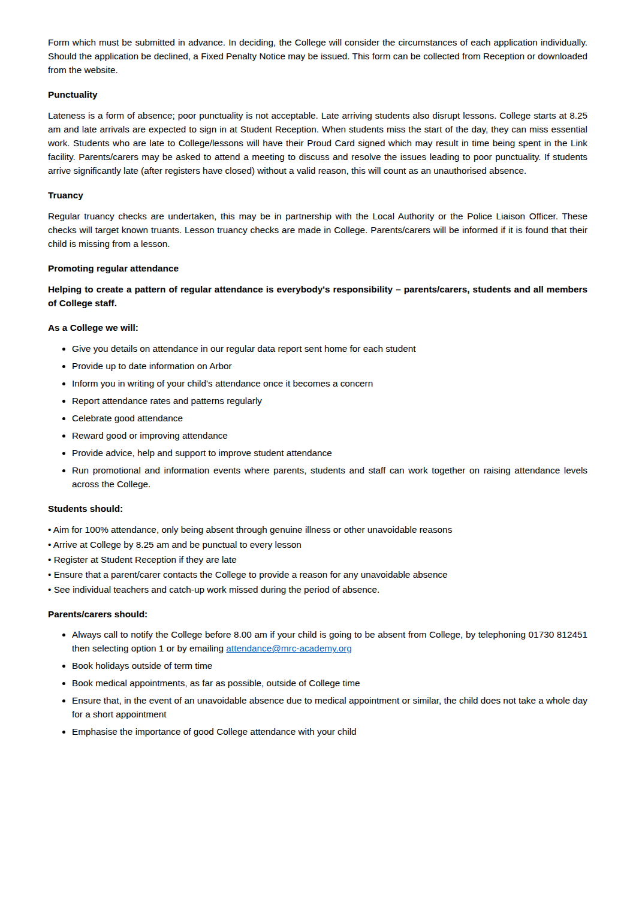Form which must be submitted in advance. In deciding, the College will consider the circumstances of each application individually. Should the application be declined, a Fixed Penalty Notice may be issued. This form can be collected from Reception or downloaded from the website.
Punctuality
Lateness is a form of absence; poor punctuality is not acceptable. Late arriving students also disrupt lessons. College starts at 8.25 am and late arrivals are expected to sign in at Student Reception. When students miss the start of the day, they can miss essential work. Students who are late to College/lessons will have their Proud Card signed which may result in time being spent in the Link facility. Parents/carers may be asked to attend a meeting to discuss and resolve the issues leading to poor punctuality. If students arrive significantly late (after registers have closed) without a valid reason, this will count as an unauthorised absence.
Truancy
Regular truancy checks are undertaken, this may be in partnership with the Local Authority or the Police Liaison Officer. These checks will target known truants. Lesson truancy checks are made in College. Parents/carers will be informed if it is found that their child is missing from a lesson.
Promoting regular attendance
Helping to create a pattern of regular attendance is everybody's responsibility – parents/carers, students and all members of College staff.
As a College we will:
Give you details on attendance in our regular data report sent home for each student
Provide up to date information on Arbor
Inform you in writing of your child's attendance once it becomes a concern
Report attendance rates and patterns regularly
Celebrate good attendance
Reward good or improving attendance
Provide advice, help and support to improve student attendance
Run promotional and information events where parents, students and staff can work together on raising attendance levels across the College.
Students should:
• Aim for 100% attendance, only being absent through genuine illness or other unavoidable reasons
• Arrive at College by 8.25 am and be punctual to every lesson
• Register at Student Reception if they are late
• Ensure that a parent/carer contacts the College to provide a reason for any unavoidable absence
• See individual teachers and catch-up work missed during the period of absence.
Parents/carers should:
Always call to notify the College before 8.00 am if your child is going to be absent from College, by telephoning 01730 812451 then selecting option 1 or by emailing attendance@mrc-academy.org
Book holidays outside of term time
Book medical appointments, as far as possible, outside of College time
Ensure that, in the event of an unavoidable absence due to medical appointment or similar, the child does not take a whole day for a short appointment
Emphasise the importance of good College attendance with your child